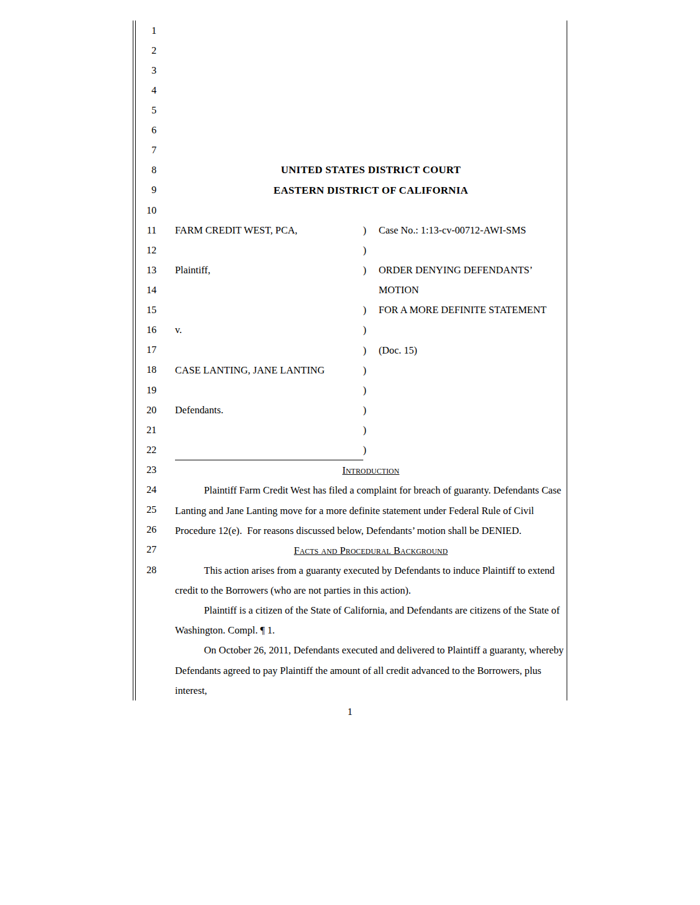1
2
3
4
5
6
7
8
9
10
11
12
13
14
15
16
17
18
19
20
21
22
23
24
25
26
27
28
UNITED STATES DISTRICT COURT
EASTERN DISTRICT OF CALIFORNIA
| Farm Credit West, PCA, | ) | Case No.: 1:13-cv-00712-AWI-SMS |
| | ) | |
| Plaintiff, | ) | Order Denying Defendants’ Motion |
| | ) | for a More Definite Statement |
| v. | ) | |
| | ) | (Doc. 15) |
| CASE LANTING, JANE LANTING | ) | |
| | ) | |
| Defendants. | ) | |
| | ) | |
| | ) | |
Introduction
Plaintiff Farm Credit West has filed a complaint for breach of guaranty. Defendants Case Lanting and Jane Lanting move for a more definite statement under Federal Rule of Civil Procedure 12(e). For reasons discussed below, Defendants’ motion shall be DENIED.
Facts and Procedural Background
This action arises from a guaranty executed by Defendants to induce Plaintiff to extend credit to the Borrowers (who are not parties in this action).
Plaintiff is a citizen of the State of California, and Defendants are citizens of the State of Washington. Compl. ¶ 1.
On October 26, 2011, Defendants executed and delivered to Plaintiff a guaranty, whereby Defendants agreed to pay Plaintiff the amount of all credit advanced to the Borrowers, plus interest,
1